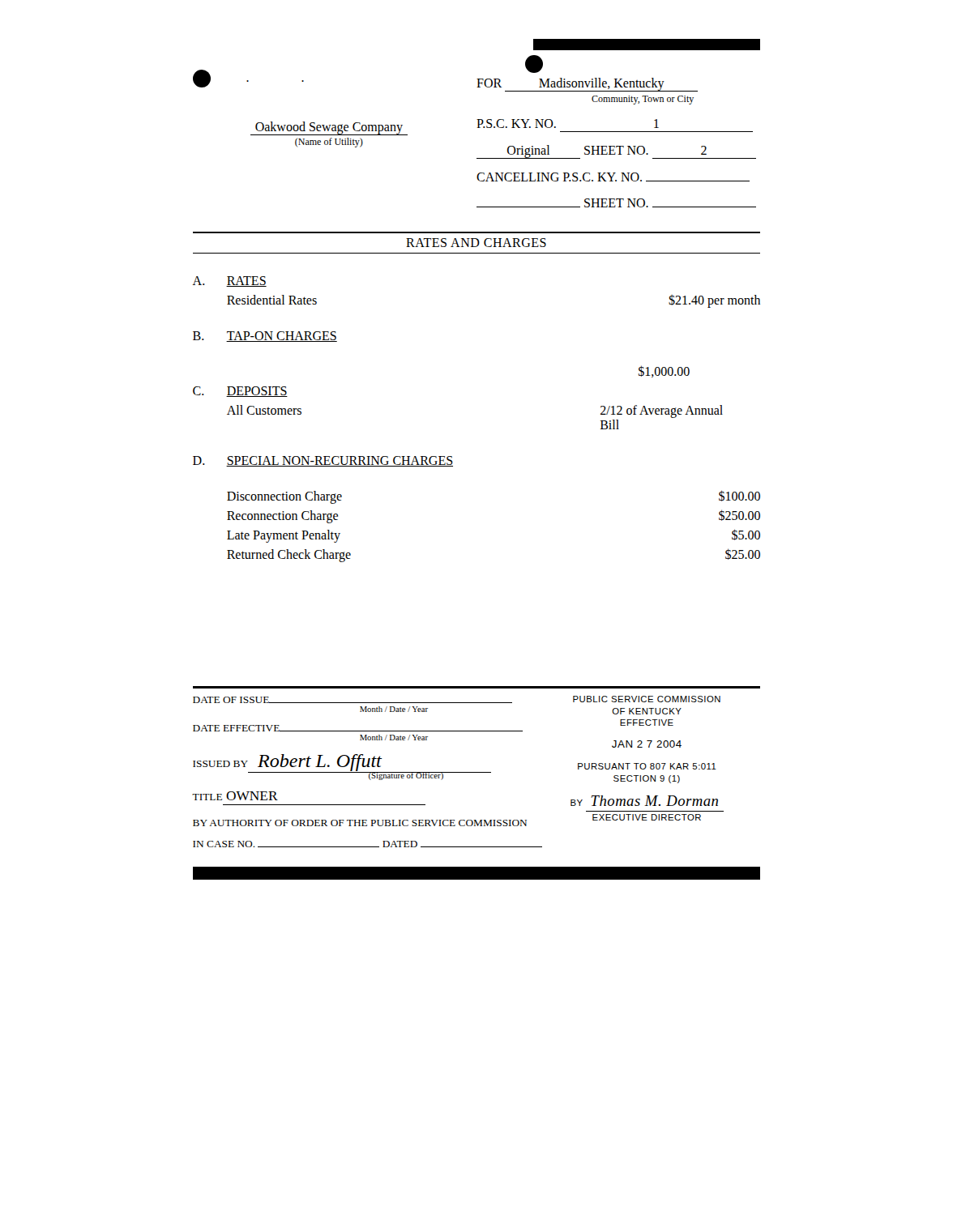. .
Oakwood Sewage Company (Name of Utility)
FOR Madisonville, Kentucky
Community, Town or City
P.S.C. KY. NO. 1
Original SHEET NO. 2
CANCELLING P.S.C. KY. NO.
SHEET NO.
RATES AND CHARGES
| A. | RATES | |
| | Residential Rates | $21.40 per month |
| B. | TAP-ON CHARGES | |
| | | $1,000.00 |
| C. | DEPOSITS | |
| | All Customers | 2/12 of Average Annual Bill |
| D. | SPECIAL NON-RECURRING CHARGES |
| | Disconnection Charge | $100.00 |
| | Reconnection Charge | $250.00 |
| | Late Payment Penalty | $5.00 |
| | Returned Check Charge | $25.00 |
DATE OF ISSUE Month / Date / Year
DATE EFFECTIVE Month / Date / Year
ISSUED BY Robert L. Offutt (Signature of Officer)
TITLE OWNER
BY AUTHORITY OF ORDER OF THE PUBLIC SERVICE COMMISSION
IN CASE NO. DATED
PUBLIC SERVICE COMMISSION
OF KENTUCKY
EFFECTIVE
JAN 2 7 2004
PURSUANT TO 807 KAR 5:011
SECTION 9 (1)
BY Thomas M. Dorman
EXECUTIVE DIRECTOR